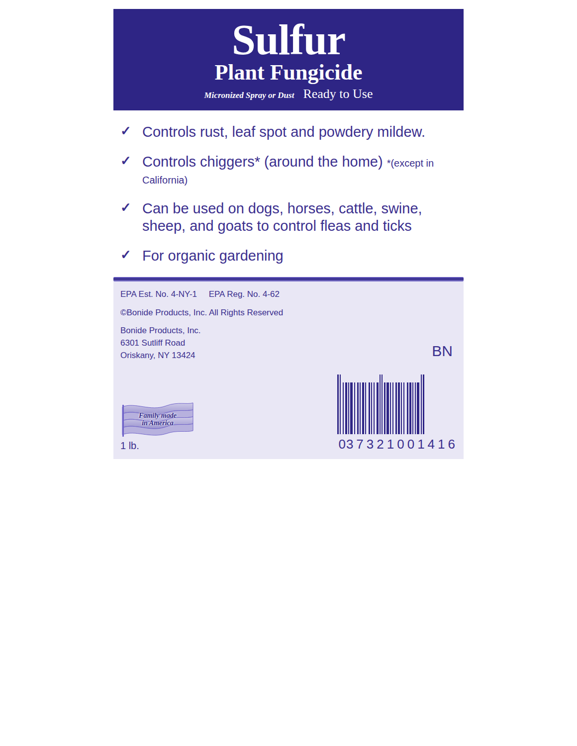Sulfur
Plant Fungicide
Micronized Spray or Dust Ready to Use
Controls rust, leaf spot and powdery mildew.
Controls chiggers* (around the home) *(except in California)
Can be used on dogs, horses, cattle, swine, sheep, and goats to control fleas and ticks
For organic gardening
EPA Est. No. 4-NY-1 EPA Reg. No. 4-62
©Bonide Products, Inc. All Rights Reserved
Bonide Products, Inc.
6301 Sutliff Road
Oriskany, NY 13424
BN
Family made
in America
1 lb.
0 37321 00141 6